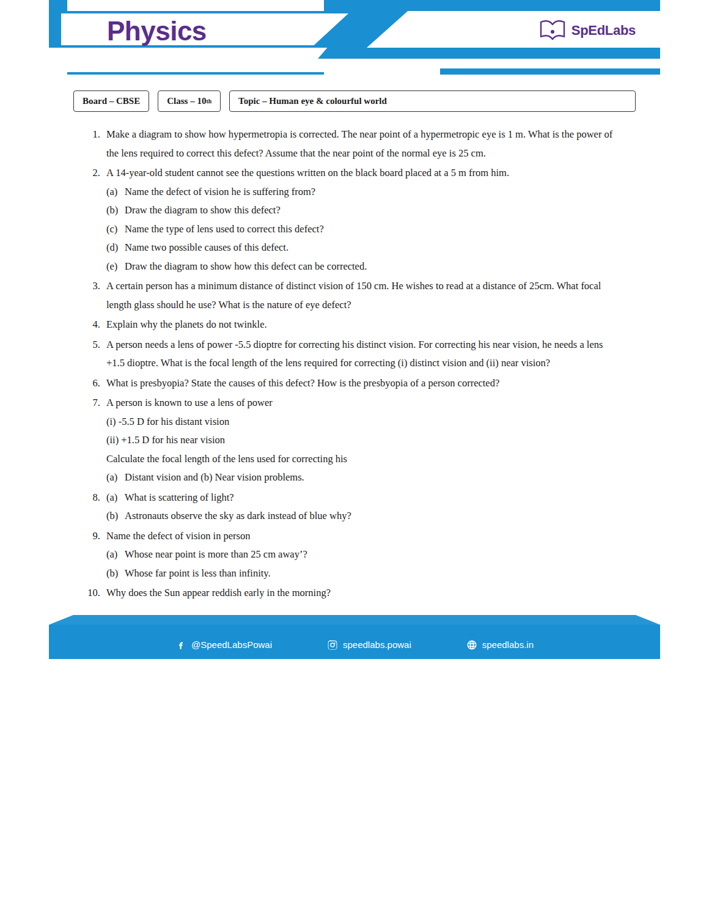Physics
SpEd Labs
Board – CBSE
Class – 10th
Topic – Human eye & colourful world
Make a diagram to show how hypermetropia is corrected. The near point of a hypermetropic eye is 1 m. What is the power of the lens required to correct this defect? Assume that the near point of the normal eye is 25 cm.
A 14-year-old student cannot see the questions written on the black board placed at a 5 m from him.
(a) Name the defect of vision he is suffering from?
(b) Draw the diagram to show this defect?
(c) Name the type of lens used to correct this defect?
(d) Name two possible causes of this defect.
(e) Draw the diagram to show how this defect can be corrected.
A certain person has a minimum distance of distinct vision of 150 cm. He wishes to read at a distance of 25cm. What focal length glass should he use? What is the nature of eye defect?
Explain why the planets do not twinkle.
A person needs a lens of power -5.5 dioptre for correcting his distinct vision. For correcting his near vision, he needs a lens +1.5 dioptre. What is the focal length of the lens required for correcting (i) distinct vision and (ii) near vision?
What is presbyopia? State the causes of this defect? How is the presbyopia of a person corrected?
A person is known to use a lens of power
(i) -5.5 D for his distant vision
(ii) +1.5 D for his near vision
Calculate the focal length of the lens used for correcting his
(a) Distant vision and (b) Near vision problems.
(a) What is scattering of light?
(b) Astronauts observe the sky as dark instead of blue why?
Name the defect of vision in person
(a) Whose near point is more than 25 cm away’?
(b) Whose far point is less than infinity.
Why does the Sun appear reddish early in the morning?
@SpeedLabsPowai
speedlabs.powai
speedlabs.in